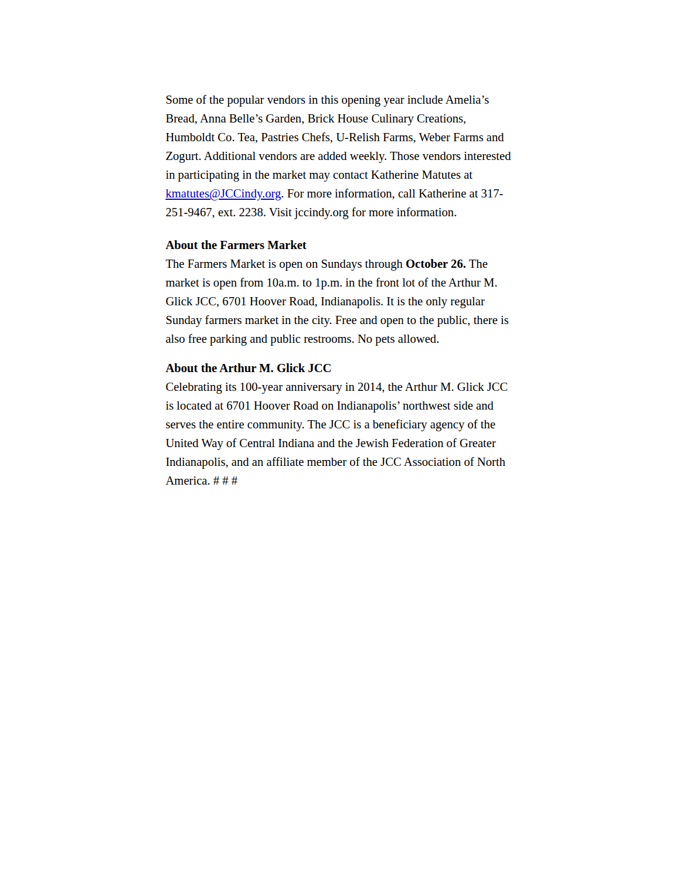Some of the popular vendors in this opening year include Amelia’s Bread, Anna Belle’s Garden, Brick House Culinary Creations, Humboldt Co. Tea, Pastries Chefs, U-Relish Farms, Weber Farms and Zogurt. Additional vendors are added weekly. Those vendors interested in participating in the market may contact Katherine Matutes at kmatutes@JCCindy.org. For more information, call Katherine at 317-251-9467, ext. 2238. Visit jccindy.org for more information.
About the Farmers Market
The Farmers Market is open on Sundays through October 26. The market is open from 10a.m. to 1p.m. in the front lot of the Arthur M. Glick JCC, 6701 Hoover Road, Indianapolis. It is the only regular Sunday farmers market in the city. Free and open to the public, there is also free parking and public restrooms. No pets allowed.
About the Arthur M. Glick JCC
Celebrating its 100-year anniversary in 2014, the Arthur M. Glick JCC is located at 6701 Hoover Road on Indianapolis’ northwest side and serves the entire community. The JCC is a beneficiary agency of the United Way of Central Indiana and the Jewish Federation of Greater Indianapolis, and an affiliate member of the JCC Association of North America. # # #